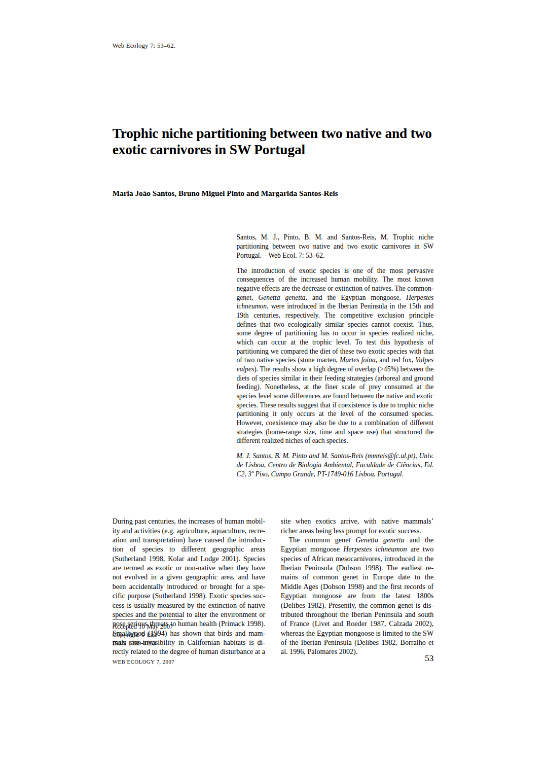Web Ecology 7: 53–62.
Trophic niche partitioning between two native and two exotic carnivores in SW Portugal
Maria João Santos, Bruno Miguel Pinto and Margarida Santos-Reis
Santos, M. J., Pinto, B. M. and Santos-Reis, M. Trophic niche partitioning between two native and two exotic carnivores in SW Portugal. – Web Ecol. 7: 53–62.
The introduction of exotic species is one of the most pervasive consequences of the increased human mobility. The most known negative effects are the decrease or extinction of natives. The common-genet, Genetta genetta, and the Egyptian mongoose, Herpestes ichneumon, were introduced in the Iberian Peninsula in the 15th and 19th centuries, respectively. The competitive exclusion principle defines that two ecologically similar species cannot coexist. Thus, some degree of partitioning has to occur in species realized niche, which can occur at the trophic level. To test this hypothesis of partitioning we compared the diet of these two exotic species with that of two native species (stone marten, Martes foina, and red fox, Vulpes vulpes). The results show a high degree of overlap (>45%) between the diets of species similar in their feeding strategies (arboreal and ground feeding). Nonetheless, at the finer scale of prey consumed at the species level some differences are found between the native and exotic species. These results suggest that if coexistence is due to trophic niche partitioning it only occurs at the level of the consumed species. However, coexistence may also be due to a combination of different strategies (home-range size, time and space use) that structured the different realized niches of each species.
M. J. Santos, B. M. Pinto and M. Santos-Reis (mmreis@fc.ul.pt), Univ. de Lisboa, Centro de Biologia Ambiental, Faculdade de Ciências, Ed. C2, 3º Piso, Campo Grande, PT-1749-016 Lisboa, Portugal.
During past centuries, the increases of human mobility and activities (e.g. agriculture, aquaculture, recreation and transportation) have caused the introduction of species to different geographic areas (Sutherland 1998, Kolar and Lodge 2001). Species are termed as exotic or non-native when they have not evolved in a given geographic area, and have been accidentally introduced or brought for a specific purpose (Sutherland 1998). Exotic species success is usually measured by the extinction of native species and the potential to alter the environment or pose serious threats to human health (Primack 1998). Smallwood (1994) has shown that birds and mammals site invasibility in Californian habitats is directly related to the degree of human disturbance at a site when exotics arrive, with native mammals’ richer areas being less prompt for exotic success.
The common genet Genetta genetta and the Egyptian mongoose Herpestes ichneumon are two species of African mesocarnivores, introduced in the Iberian Peninsula (Dobson 1998). The earliest remains of common genet in Europe date to the Middle Ages (Dobson 1998) and the first records of Egyptian mongoose are from the latest 1800s (Delibes 1982). Presently, the common genet is distributed throughout the Iberian Peninsula and south of France (Livet and Roeder 1987, Calzada 2002), whereas the Egyptian mongoose is limited to the SW of the Iberian Peninsula (Delibes 1982, Borralho et al. 1996, Palomares 2002).
Accepted 10 May 2007
Copyright © EEF
ISSN 1399-1183
53 WEB ECOLOGY 7, 2007